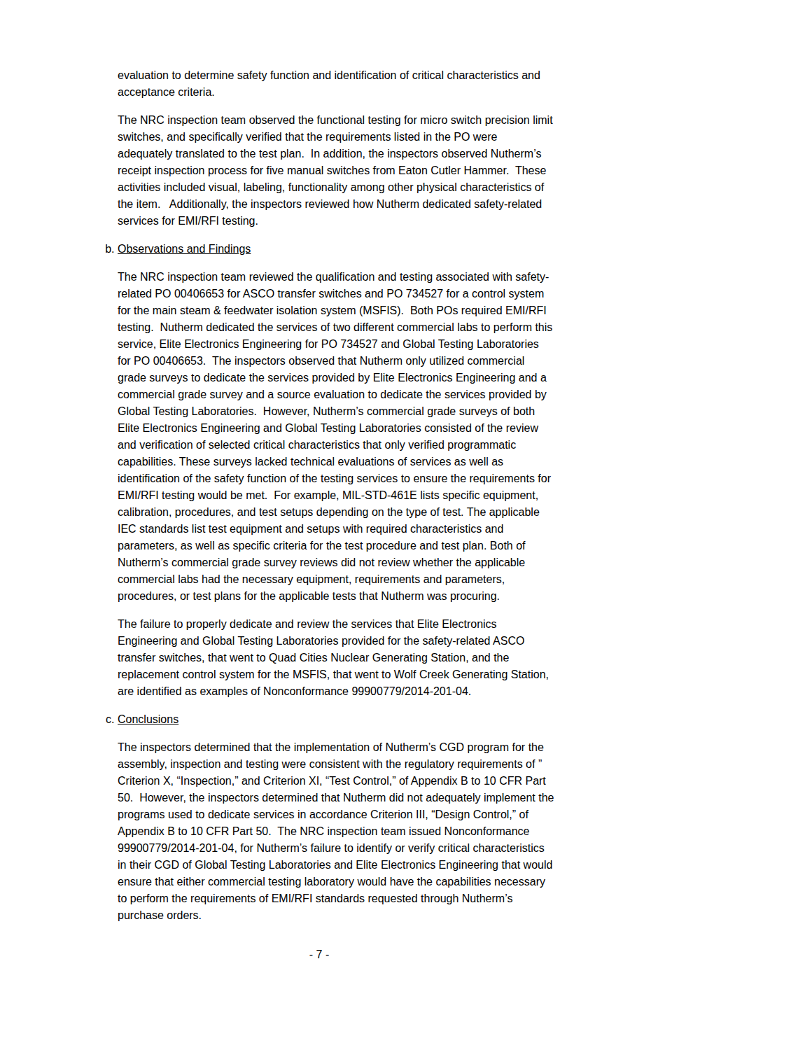evaluation to determine safety function and identification of critical characteristics and acceptance criteria.
The NRC inspection team observed the functional testing for micro switch precision limit switches, and specifically verified that the requirements listed in the PO were adequately translated to the test plan. In addition, the inspectors observed Nutherm’s receipt inspection process for five manual switches from Eaton Cutler Hammer. These activities included visual, labeling, functionality among other physical characteristics of the item. Additionally, the inspectors reviewed how Nutherm dedicated safety-related services for EMI/RFI testing.
Observations and Findings
The NRC inspection team reviewed the qualification and testing associated with safety-related PO 00406653 for ASCO transfer switches and PO 734527 for a control system for the main steam & feedwater isolation system (MSFIS). Both POs required EMI/RFI testing. Nutherm dedicated the services of two different commercial labs to perform this service, Elite Electronics Engineering for PO 734527 and Global Testing Laboratories for PO 00406653. The inspectors observed that Nutherm only utilized commercial grade surveys to dedicate the services provided by Elite Electronics Engineering and a commercial grade survey and a source evaluation to dedicate the services provided by Global Testing Laboratories. However, Nutherm’s commercial grade surveys of both Elite Electronics Engineering and Global Testing Laboratories consisted of the review and verification of selected critical characteristics that only verified programmatic capabilities. These surveys lacked technical evaluations of services as well as identification of the safety function of the testing services to ensure the requirements for EMI/RFI testing would be met. For example, MIL-STD-461E lists specific equipment, calibration, procedures, and test setups depending on the type of test. The applicable IEC standards list test equipment and setups with required characteristics and parameters, as well as specific criteria for the test procedure and test plan. Both of Nutherm’s commercial grade survey reviews did not review whether the applicable commercial labs had the necessary equipment, requirements and parameters, procedures, or test plans for the applicable tests that Nutherm was procuring.
The failure to properly dedicate and review the services that Elite Electronics Engineering and Global Testing Laboratories provided for the safety-related ASCO transfer switches, that went to Quad Cities Nuclear Generating Station, and the replacement control system for the MSFIS, that went to Wolf Creek Generating Station, are identified as examples of Nonconformance 99900779/2014-201-04.
Conclusions
The inspectors determined that the implementation of Nutherm’s CGD program for the assembly, inspection and testing were consistent with the regulatory requirements of ” Criterion X, “Inspection,” and Criterion XI, “Test Control,” of Appendix B to 10 CFR Part 50. However, the inspectors determined that Nutherm did not adequately implement the programs used to dedicate services in accordance Criterion III, “Design Control,” of Appendix B to 10 CFR Part 50. The NRC inspection team issued Nonconformance 99900779/2014-201-04, for Nutherm’s failure to identify or verify critical characteristics in their CGD of Global Testing Laboratories and Elite Electronics Engineering that would ensure that either commercial testing laboratory would have the capabilities necessary to perform the requirements of EMI/RFI standards requested through Nutherm’s purchase orders.
- 7 -